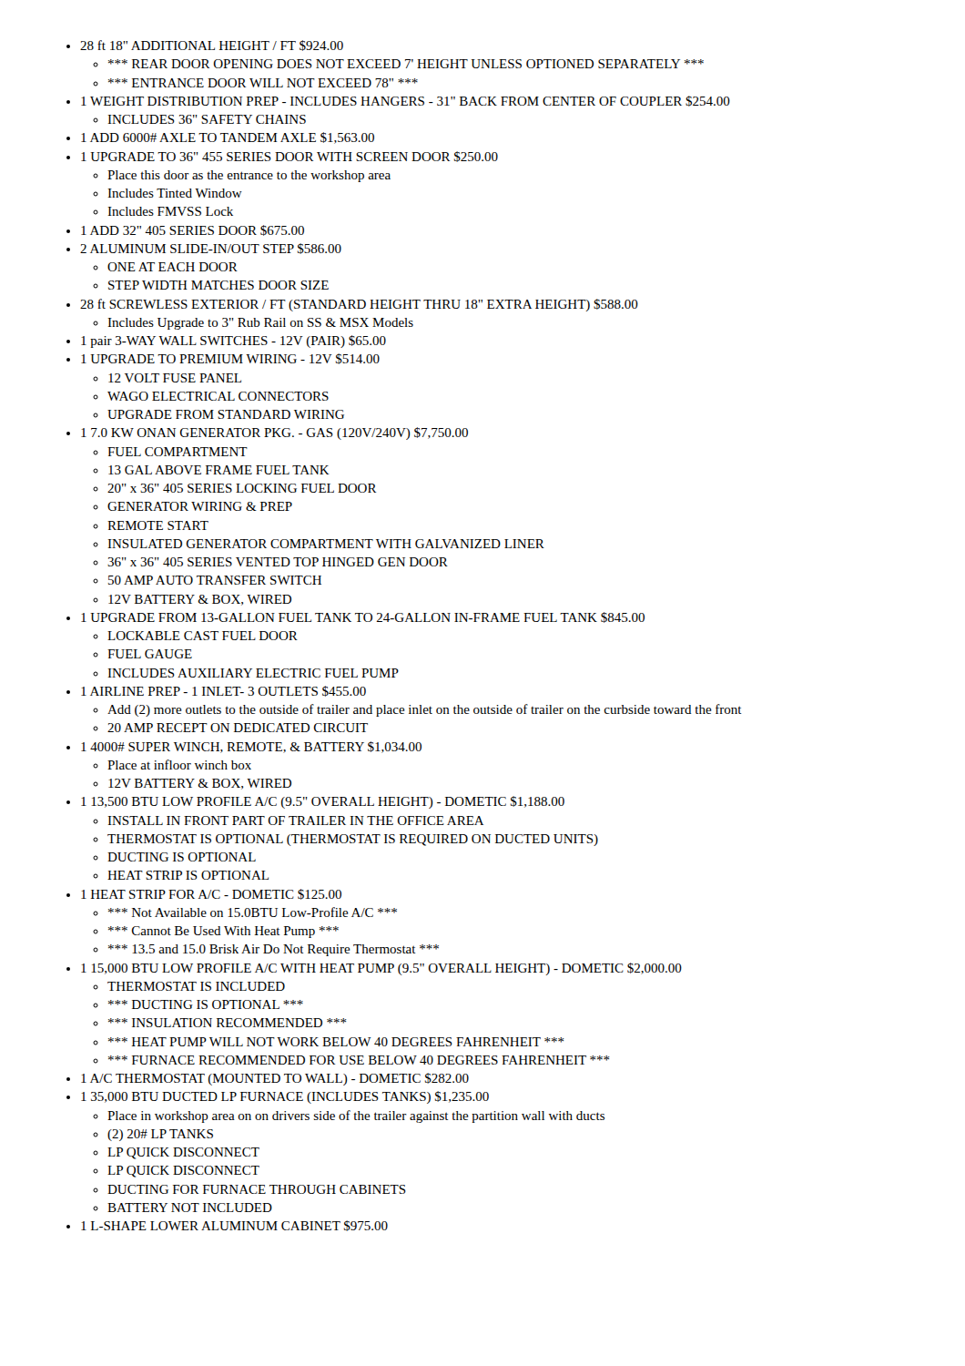28 ft 18" ADDITIONAL HEIGHT / FT $924.00
*** REAR DOOR OPENING DOES NOT EXCEED 7' HEIGHT UNLESS OPTIONED SEPARATELY ***
*** ENTRANCE DOOR WILL NOT EXCEED 78" ***
1 WEIGHT DISTRIBUTION PREP - INCLUDES HANGERS - 31" BACK FROM CENTER OF COUPLER $254.00
INCLUDES 36" SAFETY CHAINS
1 ADD 6000# AXLE TO TANDEM AXLE $1,563.00
1 UPGRADE TO 36" 455 SERIES DOOR WITH SCREEN DOOR $250.00
Place this door as the entrance to the workshop area
Includes Tinted Window
Includes FMVSS Lock
1 ADD 32" 405 SERIES DOOR $675.00
2 ALUMINUM SLIDE-IN/OUT STEP $586.00
ONE AT EACH DOOR
STEP WIDTH MATCHES DOOR SIZE
28 ft SCREWLESS EXTERIOR / FT (STANDARD HEIGHT THRU 18" EXTRA HEIGHT) $588.00
Includes Upgrade to 3" Rub Rail on SS & MSX Models
1 pair 3-WAY WALL SWITCHES - 12V (PAIR) $65.00
1 UPGRADE TO PREMIUM WIRING - 12V $514.00
12 VOLT FUSE PANEL
WAGO ELECTRICAL CONNECTORS
UPGRADE FROM STANDARD WIRING
1 7.0 KW ONAN GENERATOR PKG. - GAS (120V/240V) $7,750.00
FUEL COMPARTMENT
13 GAL ABOVE FRAME FUEL TANK
20" x 36" 405 SERIES LOCKING FUEL DOOR
GENERATOR WIRING & PREP
REMOTE START
INSULATED GENERATOR COMPARTMENT WITH GALVANIZED LINER
36" x 36" 405 SERIES VENTED TOP HINGED GEN DOOR
50 AMP AUTO TRANSFER SWITCH
12V BATTERY & BOX, WIRED
1 UPGRADE FROM 13-GALLON FUEL TANK TO 24-GALLON IN-FRAME FUEL TANK $845.00
LOCKABLE CAST FUEL DOOR
FUEL GAUGE
INCLUDES AUXILIARY ELECTRIC FUEL PUMP
1 AIRLINE PREP - 1 INLET- 3 OUTLETS $455.00
Add (2) more outlets to the outside of trailer and place inlet on the outside of trailer on the curbside toward the front
20 AMP RECEPT ON DEDICATED CIRCUIT
1 4000# SUPER WINCH, REMOTE, & BATTERY $1,034.00
Place at infloor winch box
12V BATTERY & BOX, WIRED
1 13,500 BTU LOW PROFILE A/C (9.5" OVERALL HEIGHT) - DOMETIC $1,188.00
INSTALL IN FRONT PART OF TRAILER IN THE OFFICE AREA
THERMOSTAT IS OPTIONAL (THERMOSTAT IS REQUIRED ON DUCTED UNITS)
DUCTING IS OPTIONAL
HEAT STRIP IS OPTIONAL
1 HEAT STRIP FOR A/C - DOMETIC $125.00
*** Not Available on 15.0BTU Low-Profile A/C ***
*** Cannot Be Used With Heat Pump ***
*** 13.5 and 15.0 Brisk Air Do Not Require Thermostat ***
1 15,000 BTU LOW PROFILE A/C WITH HEAT PUMP (9.5" OVERALL HEIGHT) - DOMETIC $2,000.00
THERMOSTAT IS INCLUDED
*** DUCTING IS OPTIONAL ***
*** INSULATION RECOMMENDED ***
*** HEAT PUMP WILL NOT WORK BELOW 40 DEGREES FAHRENHEIT ***
*** FURNACE RECOMMENDED FOR USE BELOW 40 DEGREES FAHRENHEIT ***
1 A/C THERMOSTAT (MOUNTED TO WALL) - DOMETIC $282.00
1 35,000 BTU DUCTED LP FURNACE (INCLUDES TANKS) $1,235.00
Place in workshop area on on drivers side of the trailer against the partition wall with ducts
(2) 20# LP TANKS
LP QUICK DISCONNECT
LP QUICK DISCONNECT
DUCTING FOR FURNACE THROUGH CABINETS
BATTERY NOT INCLUDED
1 L-SHAPE LOWER ALUMINUM CABINET $975.00